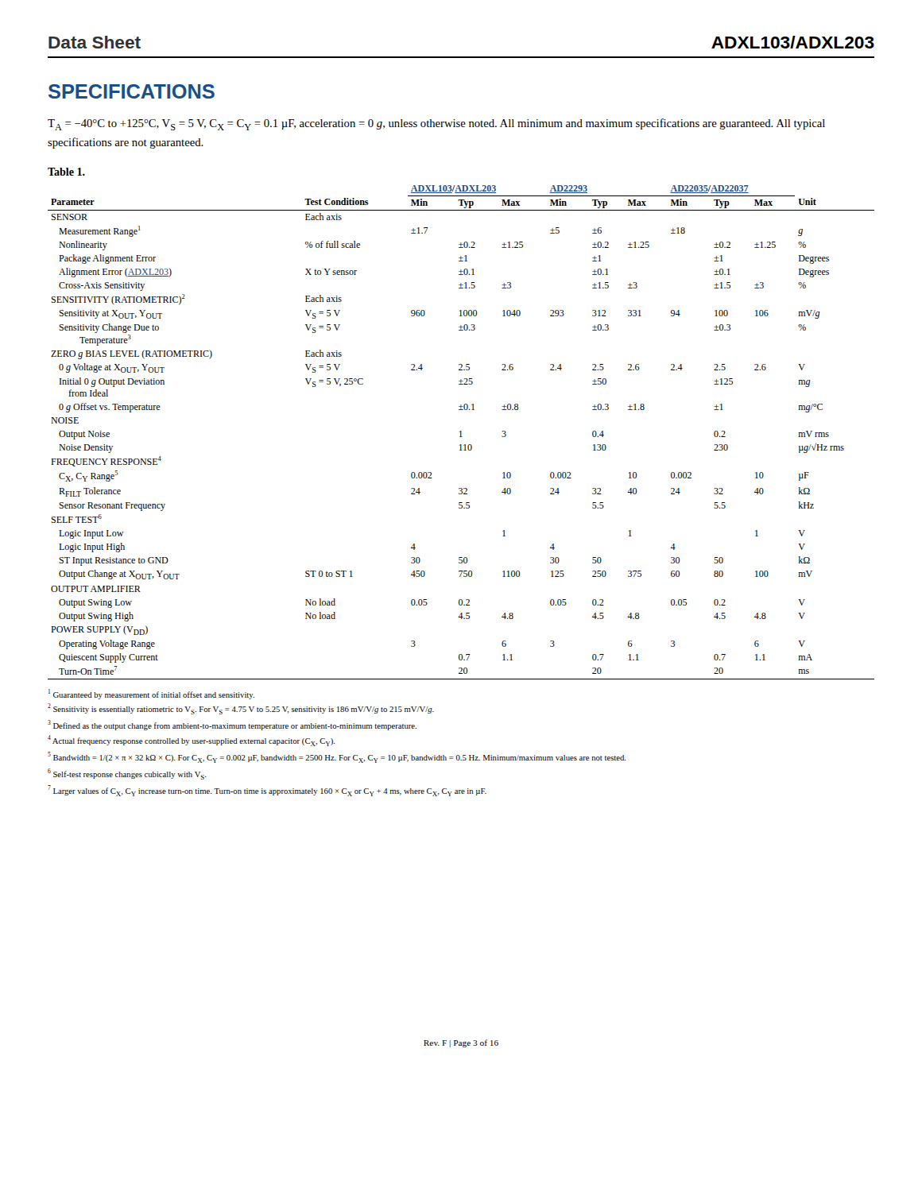Data Sheet
ADXL103/ADXL203
SPECIFICATIONS
TA = −40°C to +125°C, VS = 5 V, CX = CY = 0.1 µF, acceleration = 0 g, unless otherwise noted. All minimum and maximum specifications are guaranteed. All typical specifications are not guaranteed.
Table 1.
| | | ADXL103 / ADXL203 | AD22293 | AD22035 / AD22037 | |
| --- | --- | --- | --- | --- | --- |
| Parameter | Test Conditions | Min | Typ | Max | Min | Typ | Max | Min | Typ | Max | Unit |
| SENSOR | Each axis | | | | | | | | | | |
| Measurement Range 1 | | ±1.7 | | | ±5 | ±6 | | ±18 | | | g |
| Nonlinearity | % of full scale | | ±0.2 | ±1.25 | | ±0.2 | ±1.25 | | ±0.2 | ±1.25 | % |
| Package Alignment Error | | | ±1 | | | ±1 | | | ±1 | | Degrees |
| Alignment Error ( ADXL203 ) | X to Y sensor | | ±0.1 | | | ±0.1 | | | ±0.1 | | Degrees |
| Cross-Axis Sensitivity | | | ±1.5 | ±3 | | ±1.5 | ±3 | | ±1.5 | ±3 | % |
| SENSITIVITY (RATIOMETRIC) 2 | Each axis | | | | | | | | | | |
| Sensitivity at X OUT , Y OUT | V S = 5 V | 960 | 1000 | 1040 | 293 | 312 | 331 | 94 | 100 | 106 | mV/ g |
| Sensitivity Change Due to Temperature 3 | V S = 5 V | | ±0.3 | | | ±0.3 | | | ±0.3 | | % |
| ZERO g BIAS LEVEL (RATIOMETRIC) | Each axis | | | | | | | | | | |
| 0 g Voltage at X OUT , Y OUT | V S = 5 V | 2.4 | 2.5 | 2.6 | 2.4 | 2.5 | 2.6 | 2.4 | 2.5 | 2.6 | V |
| Initial 0 g Output Deviation from Ideal | V S = 5 V, 25°C | | ±25 | | | ±50 | | | ±125 | | m g |
| 0 g Offset vs. Temperature | | | ±0.1 | ±0.8 | | ±0.3 | ±1.8 | | ±1 | | m g /°C |
| NOISE | | | | | | | | | | | |
| Output Noise | | | 1 | 3 | | 0.4 | | | 0.2 | | mV rms |
| Noise Density | | | 110 | | | 130 | | | 230 | | µ g /√Hz rms |
| FREQUENCY RESPONSE 4 | | | | | | | | | | | |
| C X , C Y Range 5 | | 0.002 | | 10 | 0.002 | | 10 | 0.002 | | 10 | µF |
| R FILT Tolerance | | 24 | 32 | 40 | 24 | 32 | 40 | 24 | 32 | 40 | kΩ |
| Sensor Resonant Frequency | | | 5.5 | | | 5.5 | | | 5.5 | | kHz |
| SELF TEST 6 | | | | | | | | | | | |
| Logic Input Low | | | | 1 | | | 1 | | | 1 | V |
| Logic Input High | | 4 | | | 4 | | | 4 | | | V |
| ST Input Resistance to GND | | 30 | 50 | | 30 | 50 | | 30 | 50 | | kΩ |
| Output Change at X OUT , Y OUT | ST 0 to ST 1 | 450 | 750 | 1100 | 125 | 250 | 375 | 60 | 80 | 100 | mV |
| OUTPUT AMPLIFIER | | | | | | | | | | | |
| Output Swing Low | No load | 0.05 | 0.2 | | 0.05 | 0.2 | | 0.05 | 0.2 | | V |
| Output Swing High | No load | | 4.5 | 4.8 | | 4.5 | 4.8 | | 4.5 | 4.8 | V |
| POWER SUPPLY (V DD ) | | | | | | | | | | | |
| Operating Voltage Range | | 3 | | 6 | 3 | | 6 | 3 | | 6 | V |
| Quiescent Supply Current | | | 0.7 | 1.1 | | 0.7 | 1.1 | | 0.7 | 1.1 | mA |
| Turn-On Time 7 | | | 20 | | | 20 | | | 20 | | ms |
1 Guaranteed by measurement of initial offset and sensitivity.
2 Sensitivity is essentially ratiometric to VS. For VS = 4.75 V to 5.25 V, sensitivity is 186 mV/V/g to 215 mV/V/g.
3 Defined as the output change from ambient-to-maximum temperature or ambient-to-minimum temperature.
4 Actual frequency response controlled by user-supplied external capacitor (CX, CY).
5 Bandwidth = 1/(2 × π × 32 kΩ × C). For CX, CY = 0.002 µF, bandwidth = 2500 Hz. For CX, CY = 10 µF, bandwidth = 0.5 Hz. Minimum/maximum values are not tested.
6 Self-test response changes cubically with VS.
7 Larger values of CX, CY increase turn-on time. Turn-on time is approximately 160 × CX or CY + 4 ms, where CX, CY are in µF.
Rev. F | Page 3 of 16